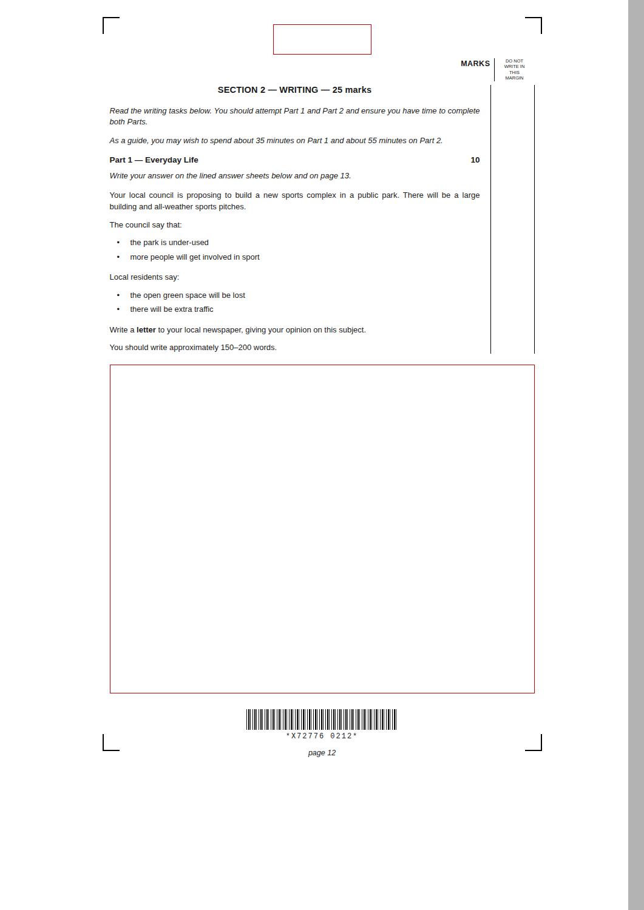MARKS
DO NOT
WRITE IN
THIS
MARGIN
SECTION 2 — WRITING — 25 marks
Read the writing tasks below. You should attempt Part 1 and Part 2 and ensure you have time to complete both Parts.
As a guide, you may wish to spend about 35 minutes on Part 1 and about 55 minutes on Part 2.
Part 1 — Everyday Life 10
Write your answer on the lined answer sheets below and on page 13.
Your local council is proposing to build a new sports complex in a public park. There will be a large building and all-weather sports pitches.
The council say that:
the park is under-used
more people will get involved in sport
Local residents say:
the open green space will be lost
there will be extra traffic
Write a letter to your local newspaper, giving your opinion on this subject.
You should write approximately 150–200 words.
*X72776 0212*
page 12